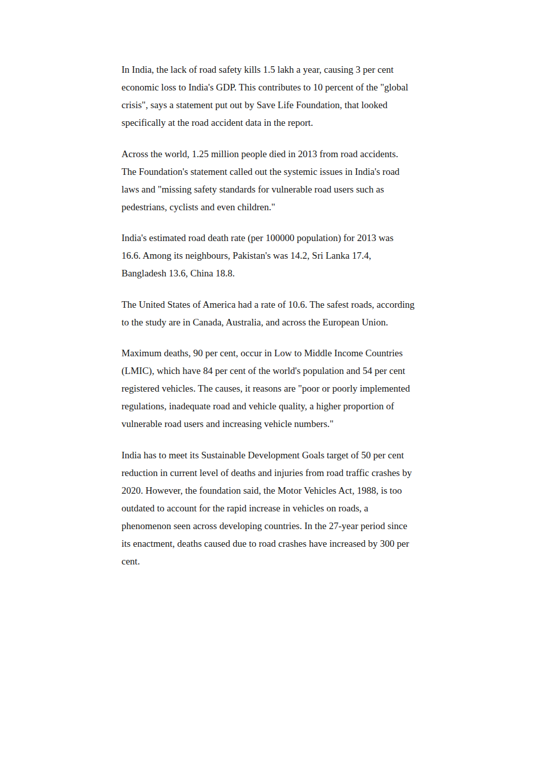In India, the lack of road safety kills 1.5 lakh a year, causing 3 per cent economic loss to India's GDP. This contributes to 10 percent of the "global crisis", says a statement put out by Save Life Foundation, that looked specifically at the road accident data in the report.
Across the world, 1.25 million people died in 2013 from road accidents. The Foundation's statement called out the systemic issues in India's road laws and "missing safety standards for vulnerable road users such as pedestrians, cyclists and even children."
India's estimated road death rate (per 100000 population) for 2013 was 16.6. Among its neighbours, Pakistan's was 14.2, Sri Lanka 17.4, Bangladesh 13.6, China 18.8.
The United States of America had a rate of 10.6. The safest roads, according to the study are in Canada, Australia, and across the European Union.
Maximum deaths, 90 per cent, occur in Low to Middle Income Countries (LMIC), which have 84 per cent of the world's population and 54 per cent registered vehicles. The causes, it reasons are "poor or poorly implemented regulations, inadequate road and vehicle quality, a higher proportion of vulnerable road users and increasing vehicle numbers."
India has to meet its Sustainable Development Goals target of 50 per cent reduction in current level of deaths and injuries from road traffic crashes by 2020. However, the foundation said, the Motor Vehicles Act, 1988, is too outdated to account for the rapid increase in vehicles on roads, a phenomenon seen across developing countries. In the 27-year period since its enactment, deaths caused due to road crashes have increased by 300 per cent.